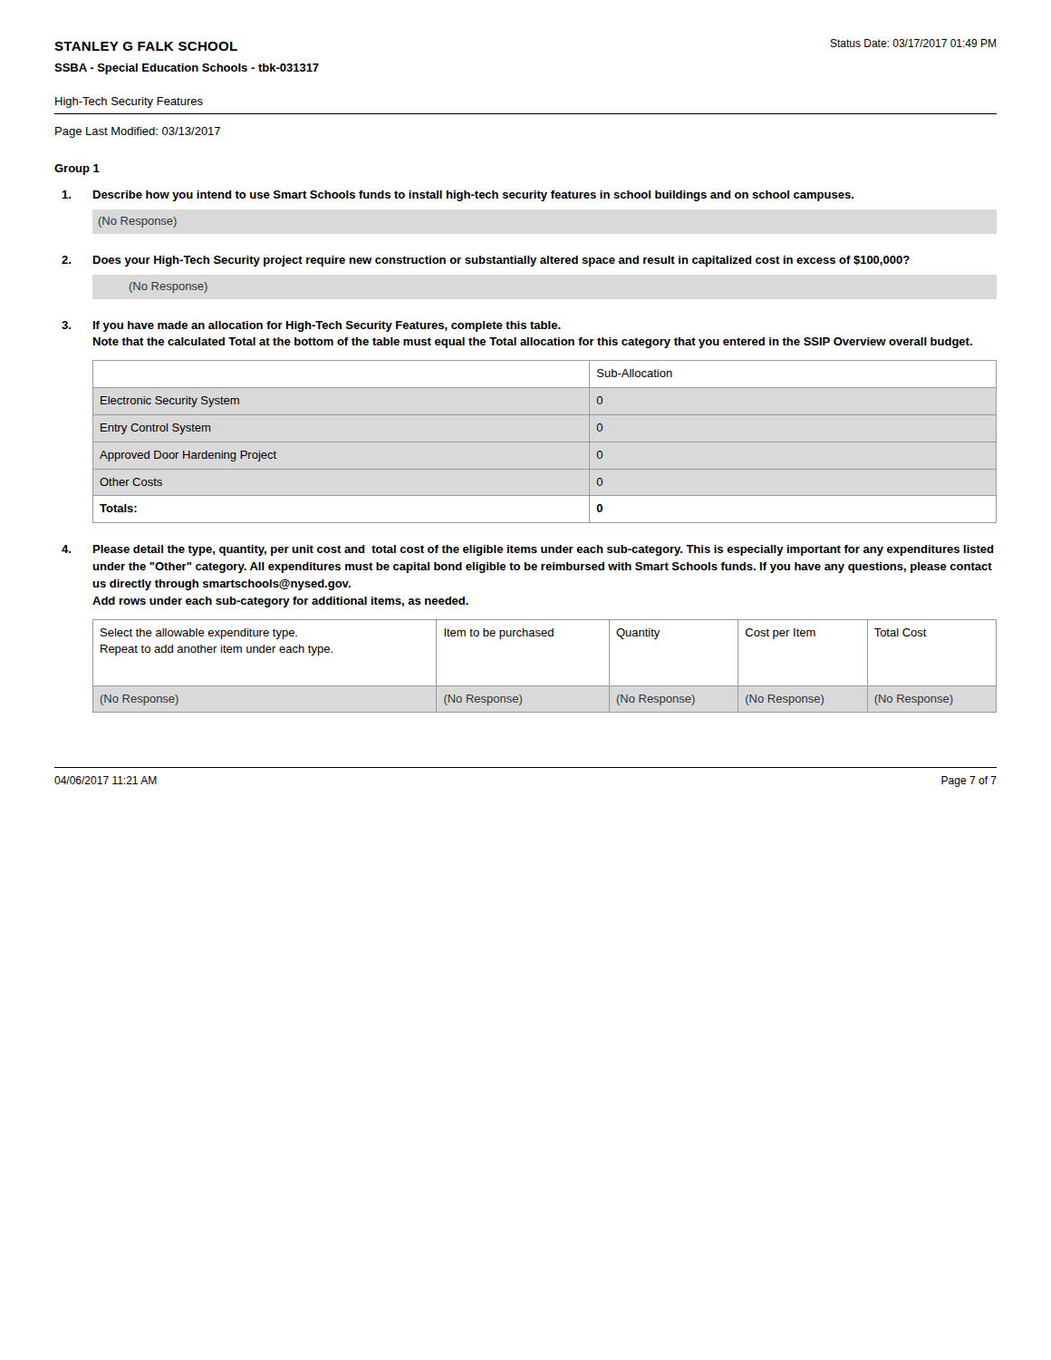STANLEY G FALK SCHOOL
Status Date: 03/17/2017 01:49 PM
SSBA - Special Education Schools - tbk-031317
High-Tech Security Features
Page Last Modified: 03/13/2017
Group 1
Describe how you intend to use Smart Schools funds to install high-tech security features in school buildings and on school campuses.
(No Response)
Does your High-Tech Security project require new construction or substantially altered space and result in capitalized cost in excess of $100,000?
(No Response)
If you have made an allocation for High-Tech Security Features, complete this table.
Note that the calculated Total at the bottom of the table must equal the Total allocation for this category that you entered in the SSIP Overview overall budget.
| | Sub-Allocation |
| --- | --- |
| Electronic Security System | 0 |
| Entry Control System | 0 |
| Approved Door Hardening Project | 0 |
| Other Costs | 0 |
| Totals: | 0 |
Please detail the type, quantity, per unit cost and total cost of the eligible items under each sub-category. This is especially important for any expenditures listed under the "Other" category. All expenditures must be capital bond eligible to be reimbursed with Smart Schools funds. If you have any questions, please contact us directly through smartschools@nysed.gov.
Add rows under each sub-category for additional items, as needed.
| Select the allowable expenditure type. Repeat to add another item under each type. | Item to be purchased | Quantity | Cost per Item | Total Cost |
| --- | --- | --- | --- | --- |
| (No Response) | (No Response) | (No Response) | (No Response) | (No Response) |
04/06/2017 11:21 AM
Page 7 of 7